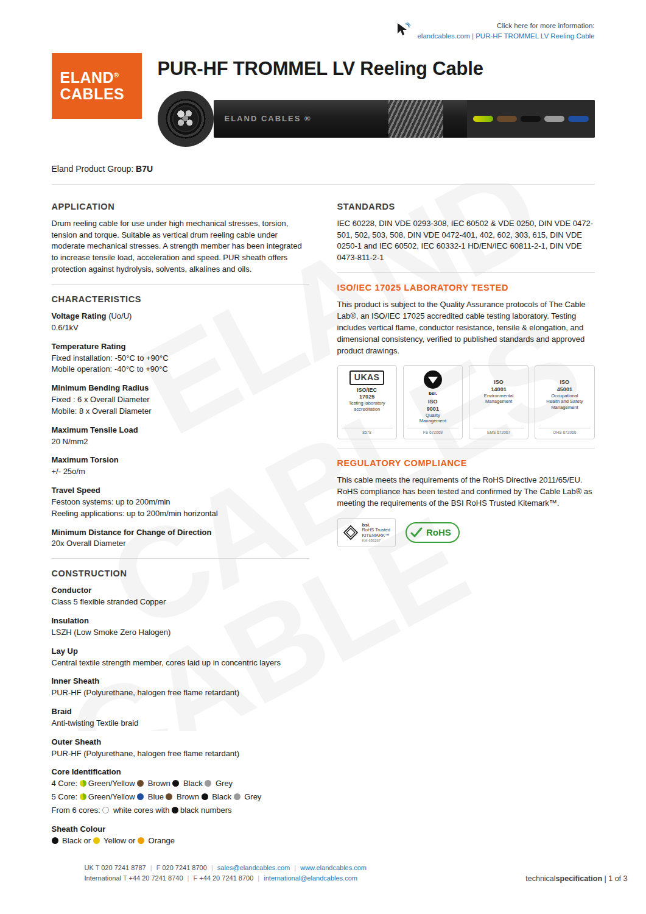ELAND CABLES CABLE
Click here for more information:
elandcables.com | PUR-HF TROMMEL LV Reeling Cable
ELAND®
CABLES
PUR-HF TROMMEL LV Reeling Cable
ELAND CABLES ®
Eland Product Group: B7U
Application
Drum reeling cable for use under high mechanical stresses, torsion, tension and torque. Suitable as vertical drum reeling cable under moderate mechanical stresses. A strength member has been integrated to increase tensile load, acceleration and speed. PUR sheath offers protection against hydrolysis, solvents, alkalines and oils.
Characteristics
Voltage Rating (Uo/U) 0.6/1kV
Temperature Rating Fixed installation: -50°C to +90°C Mobile operation: -40°C to +90°C
Minimum Bending Radius Fixed : 6 x Overall Diameter Mobile: 8 x Overall Diameter
Maximum Tensile Load 20 N/mm2
Maximum Torsion +/- 25o/m
Travel Speed Festoon systems: up to 200m/min Reeling applications: up to 200m/min horizontal
Minimum Distance for Change of Direction 20x Overall Diameter
Construction
Conductor Class 5 flexible stranded Copper
Insulation LSZH (Low Smoke Zero Halogen)
Lay Up Central textile strength member, cores laid up in concentric layers
Inner Sheath PUR-HF (Polyurethane, halogen free flame retardant)
Braid Anti-twisting Textile braid
Outer Sheath PUR-HF (Polyurethane, halogen free flame retardant)
Core Identification
4 Core: Green/Yellow Brown Black Grey
5 Core: Green/Yellow Blue Brown Black Grey
From 6 cores: white cores with black numbers
Sheath Colour
Black or Yellow or Orange
Standards
IEC 60228, DIN VDE 0293-308, IEC 60502 & VDE 0250, DIN VDE 0472-501, 502, 503, 508, DIN VDE 0472-401, 402, 602, 303, 615, DIN VDE 0250-1 and IEC 60502, IEC 60332-1 HD/EN/IEC 60811-2-1, DIN VDE 0473-811-2-1
ISO/IEC 17025 Laboratory Tested
This product is subject to the Quality Assurance protocols of The Cable Lab®, an ISO/IEC 17025 accredited cable testing laboratory. Testing includes vertical flame, conductor resistance, tensile & elongation, and dimensional consistency, verified to published standards and approved product drawings.
UKAS
ISO/IEC
17025
Testing laboratory
accreditation
8578
bsi.
ISO
9001
Quality
Management
FS 672069
ISO
14001
Environmental
Management
EMS 672067
ISO
45001
Occupational
Health and Safety
Management
OHS 672066
Regulatory Compliance
This cable meets the requirements of the RoHS Directive 2011/65/EU. RoHS compliance has been tested and confirmed by The Cable Lab® as meeting the requirements of the BSI RoHS Trusted Kitemark™.
bsi.
RoHS Trusted
KITEMARK™
KM 636267
RoHS
UK T 020 7241 8787 | F 020 7241 8700 | sales@elandcables.com | www.elandcables.com
International T +44 20 7241 8740 | F +44 20 7241 8700 | international@elandcables.com
technicalspecification | 1 of 3